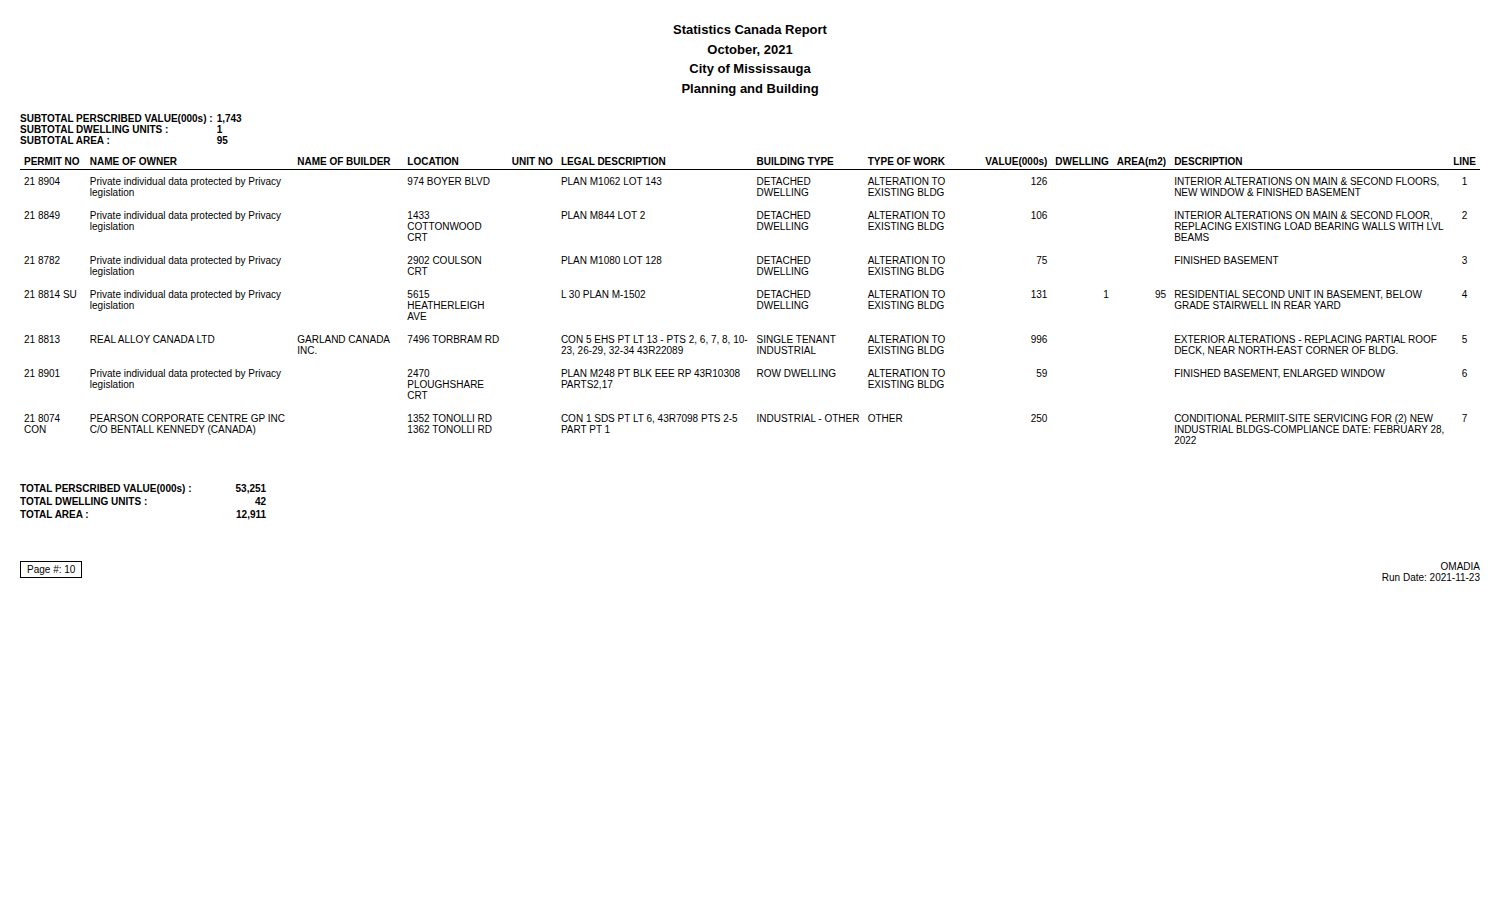Statistics Canada Report
October, 2021
City of Mississauga
Planning and Building
| SUBTOTAL PERSCRIBED VALUE(000s) : | 1,743 |
| SUBTOTAL DWELLING UNITS : | 1 |
| SUBTOTAL AREA : | 95 |
| PERMIT NO | NAME OF OWNER | NAME OF BUILDER | LOCATION | UNIT NO | LEGAL DESCRIPTION | BUILDING TYPE | TYPE OF WORK | VALUE(000s) | DWELLING | AREA(m2) | DESCRIPTION | LINE |
| --- | --- | --- | --- | --- | --- | --- | --- | --- | --- | --- | --- | --- |
| 21 8904 | Private individual data protected by Privacy legislation | | 974 BOYER BLVD | | PLAN M1062 LOT 143 | DETACHED DWELLING | ALTERATION TO EXISTING BLDG | 126 | | | INTERIOR ALTERATIONS ON MAIN & SECOND FLOORS, NEW WINDOW & FINISHED BASEMENT | 1 |
| 21 8849 | Private individual data protected by Privacy legislation | | 1433 COTTONWOOD CRT | | PLAN M844 LOT 2 | DETACHED DWELLING | ALTERATION TO EXISTING BLDG | 106 | | | INTERIOR ALTERATIONS ON MAIN & SECOND FLOOR, REPLACING EXISTING LOAD BEARING WALLS WITH LVL BEAMS | 2 |
| 21 8782 | Private individual data protected by Privacy legislation | | 2902 COULSON CRT | | PLAN M1080 LOT 128 | DETACHED DWELLING | ALTERATION TO EXISTING BLDG | 75 | | | FINISHED BASEMENT | 3 |
| 21 8814 SU | Private individual data protected by Privacy legislation | | 5615 HEATHERLEIGH AVE | | L 30 PLAN M-1502 | DETACHED DWELLING | ALTERATION TO EXISTING BLDG | 131 | 1 | 95 | RESIDENTIAL SECOND UNIT IN BASEMENT, BELOW GRADE STAIRWELL IN REAR YARD | 4 |
| 21 8813 | REAL ALLOY CANADA LTD | GARLAND CANADA INC. | 7496 TORBRAM RD | | CON 5 EHS PT LT 13 - PTS 2, 6, 7, 8, 10-23, 26-29, 32-34 43R22089 | SINGLE TENANT INDUSTRIAL | ALTERATION TO EXISTING BLDG | 996 | | | EXTERIOR ALTERATIONS - REPLACING PARTIAL ROOF DECK, NEAR NORTH-EAST CORNER OF BLDG. | 5 |
| 21 8901 | Private individual data protected by Privacy legislation | | 2470 PLOUGHSHARE CRT | | PLAN M248 PT BLK EEE RP 43R10308 PARTS2,17 | ROW DWELLING | ALTERATION TO EXISTING BLDG | 59 | | | FINISHED BASEMENT, ENLARGED WINDOW | 6 |
| 21 8074 CON | PEARSON CORPORATE CENTRE GP INC C/O BENTALL KENNEDY (CANADA) | | 1352 TONOLLI RD 1362 TONOLLI RD | | CON 1 SDS PT LT 6, 43R7098 PTS 2-5 PART PT 1 | INDUSTRIAL - OTHER | OTHER | 250 | | | CONDITIONAL PERMIIT-SITE SERVICING FOR (2) NEW INDUSTRIAL BLDGS-COMPLIANCE DATE: FEBRUARY 28, 2022 | 7 |
| TOTAL PERSCRIBED VALUE(000s) : | 53,251 |
| TOTAL DWELLING UNITS : | 42 |
| TOTAL AREA : | 12,911 |
Page #: 10
OMADIA
Run Date: 2021-11-23